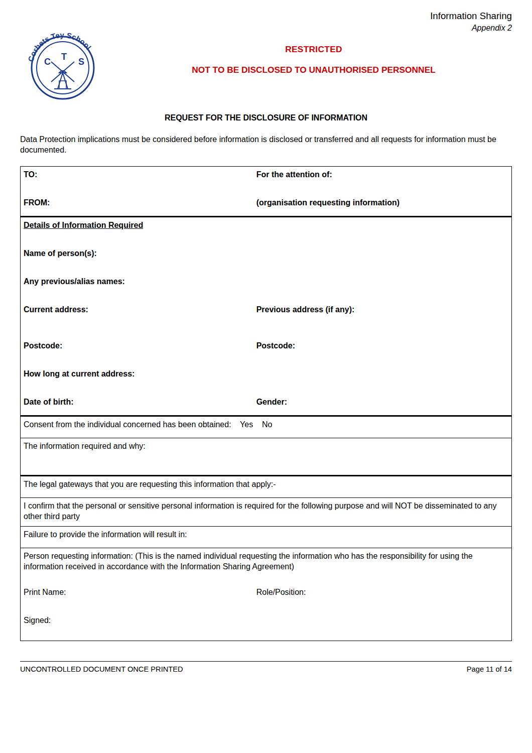Information Sharing
Appendix 2
Corbets Tey School C T S
RESTRICTED
NOT TO BE DISCLOSED TO UNAUTHORISED PERSONNEL
REQUEST FOR THE DISCLOSURE OF INFORMATION
Data Protection implications must be considered before information is disclosed or transferred and all requests for information must be documented.
| TO: For the attention of: |
| FROM: (organisation requesting information) |
| Details of Information Required |
| Name of person(s): |
| Any previous/alias names: |
| Current address: Previous address (if any): |
| Postcode: Postcode: |
| How long at current address: |
| Date of birth: Gender: |
| Consent from the individual concerned has been obtained: Yes No |
| The information required and why: |
| The legal gateways that you are requesting this information that apply:- |
| I confirm that the personal or sensitive personal information is required for the following purpose and will NOT be disseminated to any other third party |
| Failure to provide the information will result in: |
| Person requesting information: (This is the named individual requesting the information who has the responsibility for using the information received in accordance with the Information Sharing Agreement) |
| Print Name: Role/Position: |
| Signed: |
UNCONTROLLED DOCUMENT ONCE PRINTED
Page 11 of 14